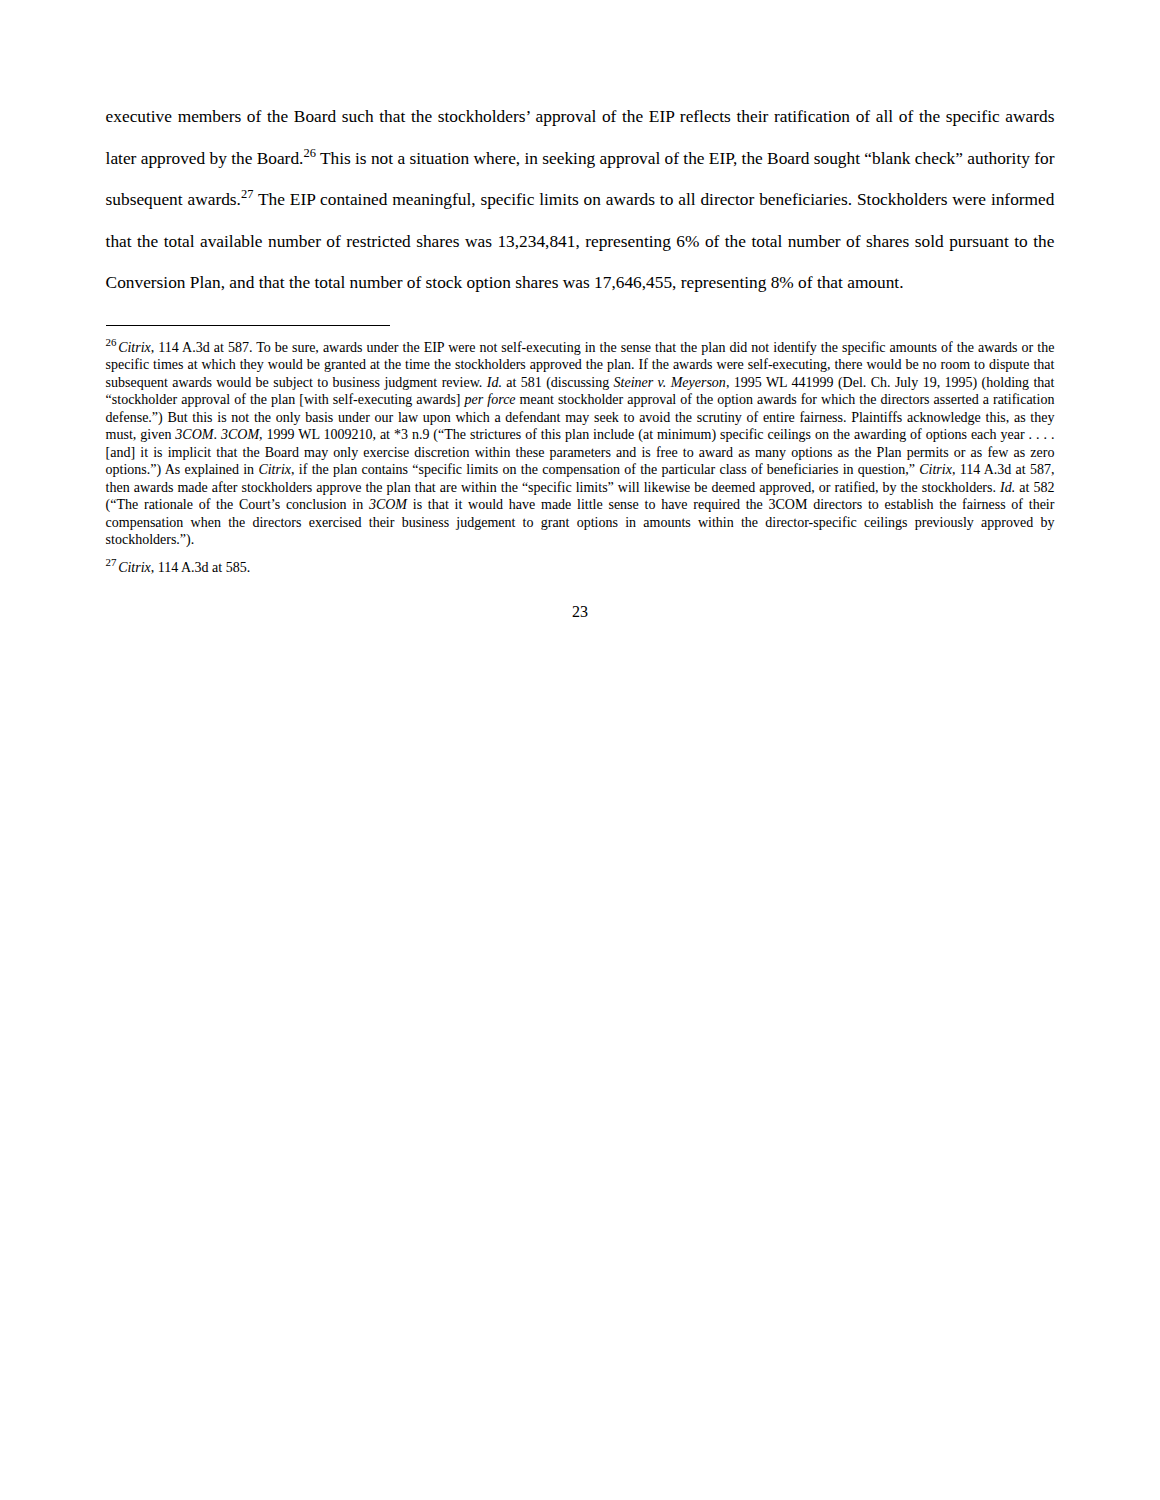executive members of the Board such that the stockholders’ approval of the EIP reflects their ratification of all of the specific awards later approved by the Board.26 This is not a situation where, in seeking approval of the EIP, the Board sought “blank check” authority for subsequent awards.27 The EIP contained meaningful, specific limits on awards to all director beneficiaries. Stockholders were informed that the total available number of restricted shares was 13,234,841, representing 6% of the total number of shares sold pursuant to the Conversion Plan, and that the total number of stock option shares was 17,646,455, representing 8% of that amount.
26 Citrix, 114 A.3d at 587. To be sure, awards under the EIP were not self-executing in the sense that the plan did not identify the specific amounts of the awards or the specific times at which they would be granted at the time the stockholders approved the plan. If the awards were self-executing, there would be no room to dispute that subsequent awards would be subject to business judgment review. Id. at 581 (discussing Steiner v. Meyerson, 1995 WL 441999 (Del. Ch. July 19, 1995) (holding that “stockholder approval of the plan [with self-executing awards] per force meant stockholder approval of the option awards for which the directors asserted a ratification defense.”) But this is not the only basis under our law upon which a defendant may seek to avoid the scrutiny of entire fairness. Plaintiffs acknowledge this, as they must, given 3COM. 3COM, 1999 WL 1009210, at *3 n.9 (“The strictures of this plan include (at minimum) specific ceilings on the awarding of options each year . . . . [and] it is implicit that the Board may only exercise discretion within these parameters and is free to award as many options as the Plan permits or as few as zero options.”) As explained in Citrix, if the plan contains “specific limits on the compensation of the particular class of beneficiaries in question,” Citrix, 114 A.3d at 587, then awards made after stockholders approve the plan that are within the “specific limits” will likewise be deemed approved, or ratified, by the stockholders. Id. at 582 (“The rationale of the Court’s conclusion in 3COM is that it would have made little sense to have required the 3COM directors to establish the fairness of their compensation when the directors exercised their business judgement to grant options in amounts within the director-specific ceilings previously approved by stockholders.”).
27 Citrix, 114 A.3d at 585.
23